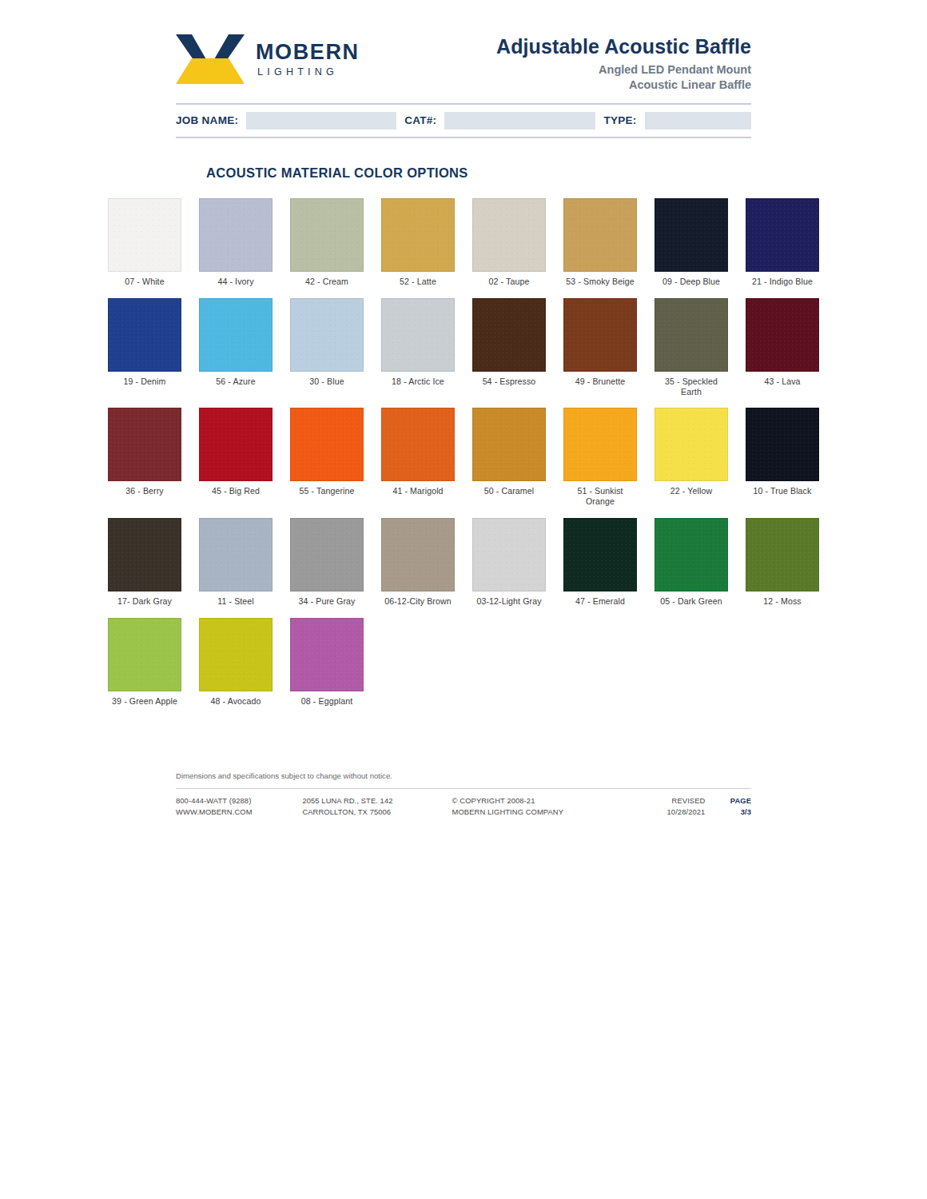MOBERN
LIGHTING
Adjustable Acoustic Baffle
Angled LED Pendant Mount
Acoustic Linear Baffle
JOB NAME:
CAT#:
TYPE:
ACOUSTIC MATERIAL COLOR OPTIONS
07 - White
44 - Ivory
42 - Cream
52 - Latte
02 - Taupe
53 - Smoky Beige
09 - Deep Blue
21 - Indigo Blue
19 - Denim
56 - Azure
30 - Blue
18 - Arctic Ice
54 - Espresso
49 - Brunette
35 - Speckled Earth
43 - Lava
36 - Berry
45 - Big Red
55 - Tangerine
41 - Marigold
50 - Caramel
51 - Sunkist Orange
22 - Yellow
10 - True Black
17- Dark Gray
11 - Steel
34 - Pure Gray
06-12-City Brown
03-12-Light Gray
47 - Emerald
05 - Dark Green
12 - Moss
39 - Green Apple
48 - Avocado
08 - Eggplant
Dimensions and specifications subject to change without notice.
800-444-WATT (9288)
WWW.MOBERN.COM
2055 LUNA RD., STE. 142
CARROLLTON, TX 75006
© COPYRIGHT 2008-21
MOBERN LIGHTING COMPANY
REVISED
10/28/2021
PAGE
3/3